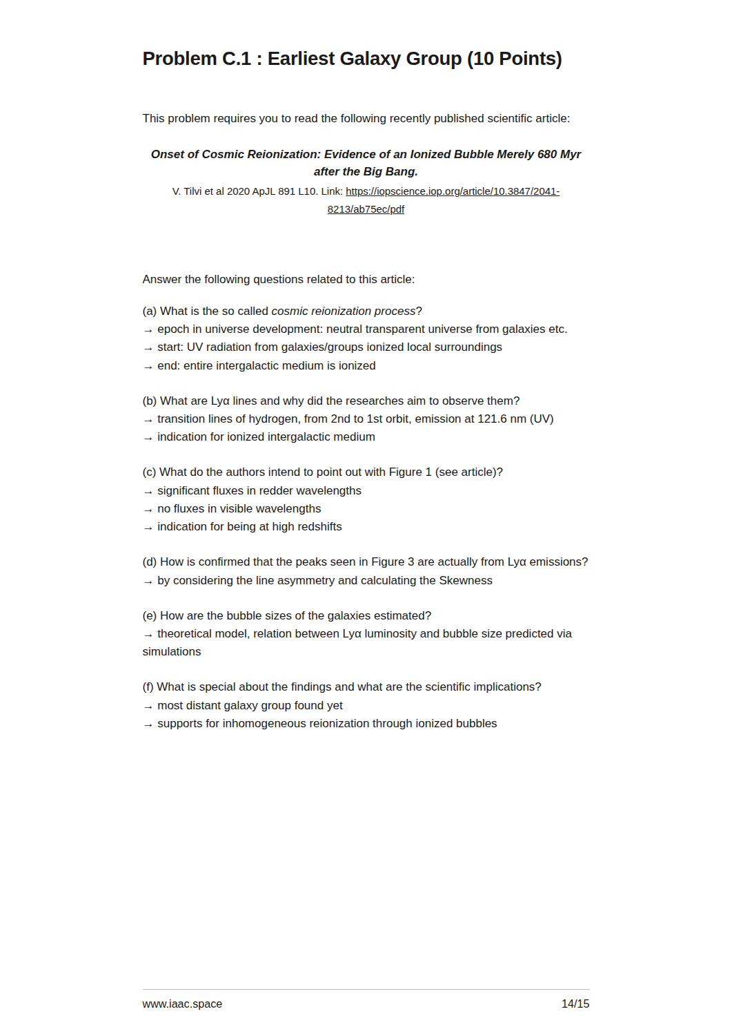Problem C.1 : Earliest Galaxy Group (10 Points)
This problem requires you to read the following recently published scientific article:
Onset of Cosmic Reionization: Evidence of an Ionized Bubble Merely 680 Myr after the Big Bang. V. Tilvi et al 2020 ApJL 891 L10. Link: https://iopscience.iop.org/article/10.3847/2041-8213/ab75ec/pdf
Answer the following questions related to this article:
(a) What is the so called cosmic reionization process?
→ epoch in universe development: neutral transparent universe from galaxies etc.
→ start: UV radiation from galaxies/groups ionized local surroundings
→ end: entire intergalactic medium is ionized
(b) What are Lyα lines and why did the researches aim to observe them?
→ transition lines of hydrogen, from 2nd to 1st orbit, emission at 121.6 nm (UV)
→ indication for ionized intergalactic medium
(c) What do the authors intend to point out with Figure 1 (see article)?
→ significant fluxes in redder wavelengths
→ no fluxes in visible wavelengths
→ indication for being at high redshifts
(d) How is confirmed that the peaks seen in Figure 3 are actually from Lyα emissions?
→ by considering the line asymmetry and calculating the Skewness
(e) How are the bubble sizes of the galaxies estimated?
→ theoretical model, relation between Lyα luminosity and bubble size predicted via simulations
(f) What is special about the findings and what are the scientific implications?
→ most distant galaxy group found yet
→ supports for inhomogeneous reionization through ionized bubbles
www.iaac.space 14/15